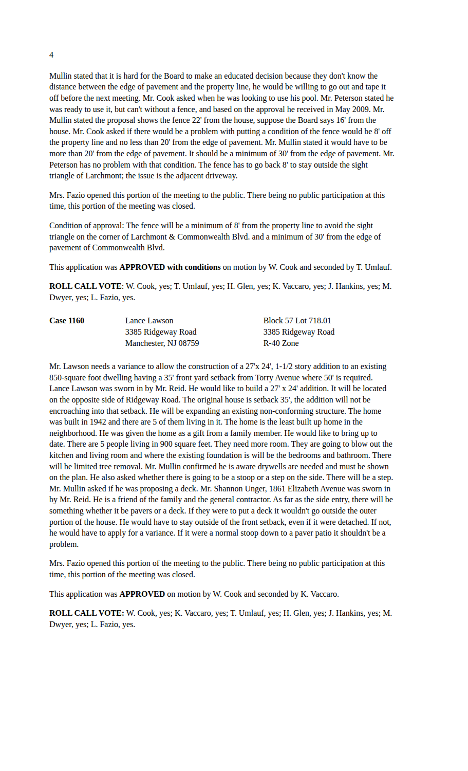4
Mullin stated that it is hard for the Board to make an educated decision because they don't know the distance between the edge of pavement and the property line, he would be willing to go out and tape it off before the next meeting. Mr. Cook asked when he was looking to use his pool. Mr. Peterson stated he was ready to use it, but can't without a fence, and based on the approval he received in May 2009. Mr. Mullin stated the proposal shows the fence 22' from the house, suppose the Board says 16' from the house. Mr. Cook asked if there would be a problem with putting a condition of the fence would be 8' off the property line and no less than 20' from the edge of pavement. Mr. Mullin stated it would have to be more than 20' from the edge of pavement. It should be a minimum of 30' from the edge of pavement. Mr. Peterson has no problem with that condition. The fence has to go back 8' to stay outside the sight triangle of Larchmont; the issue is the adjacent driveway.
Mrs. Fazio opened this portion of the meeting to the public. There being no public participation at this time, this portion of the meeting was closed.
Condition of approval: The fence will be a minimum of 8' from the property line to avoid the sight triangle on the corner of Larchmont & Commonwealth Blvd. and a minimum of 30' from the edge of pavement of Commonwealth Blvd.
This application was APPROVED with conditions on motion by W. Cook and seconded by T. Umlauf.
ROLL CALL VOTE: W. Cook, yes; T. Umlauf, yes; H. Glen, yes; K. Vaccaro, yes; J. Hankins, yes; M. Dwyer, yes; L. Fazio, yes.
| Case 1160 | Lance Lawson | Block 57 Lot 718.01 |
| | 3385 Ridgeway Road | 3385 Ridgeway Road |
| | Manchester, NJ 08759 | R-40 Zone |
Mr. Lawson needs a variance to allow the construction of a 27'x 24', 1-1/2 story addition to an existing 850-square foot dwelling having a 35' front yard setback from Torry Avenue where 50' is required. Lance Lawson was sworn in by Mr. Reid. He would like to build a 27' x 24' addition. It will be located on the opposite side of Ridgeway Road. The original house is setback 35', the addition will not be encroaching into that setback. He will be expanding an existing non-conforming structure. The home was built in 1942 and there are 5 of them living in it. The home is the least built up home in the neighborhood. He was given the home as a gift from a family member. He would like to bring up to date. There are 5 people living in 900 square feet. They need more room. They are going to blow out the kitchen and living room and where the existing foundation is will be the bedrooms and bathroom. There will be limited tree removal. Mr. Mullin confirmed he is aware drywells are needed and must be shown on the plan. He also asked whether there is going to be a stoop or a step on the side. There will be a step. Mr. Mullin asked if he was proposing a deck. Mr. Shannon Unger, 1861 Elizabeth Avenue was sworn in by Mr. Reid. He is a friend of the family and the general contractor. As far as the side entry, there will be something whether it be pavers or a deck. If they were to put a deck it wouldn't go outside the outer portion of the house. He would have to stay outside of the front setback, even if it were detached. If not, he would have to apply for a variance. If it were a normal stoop down to a paver patio it shouldn't be a problem.
Mrs. Fazio opened this portion of the meeting to the public. There being no public participation at this time, this portion of the meeting was closed.
This application was APPROVED on motion by W. Cook and seconded by K. Vaccaro.
ROLL CALL VOTE: W. Cook, yes; K. Vaccaro, yes; T. Umlauf, yes; H. Glen, yes; J. Hankins, yes; M. Dwyer, yes; L. Fazio, yes.